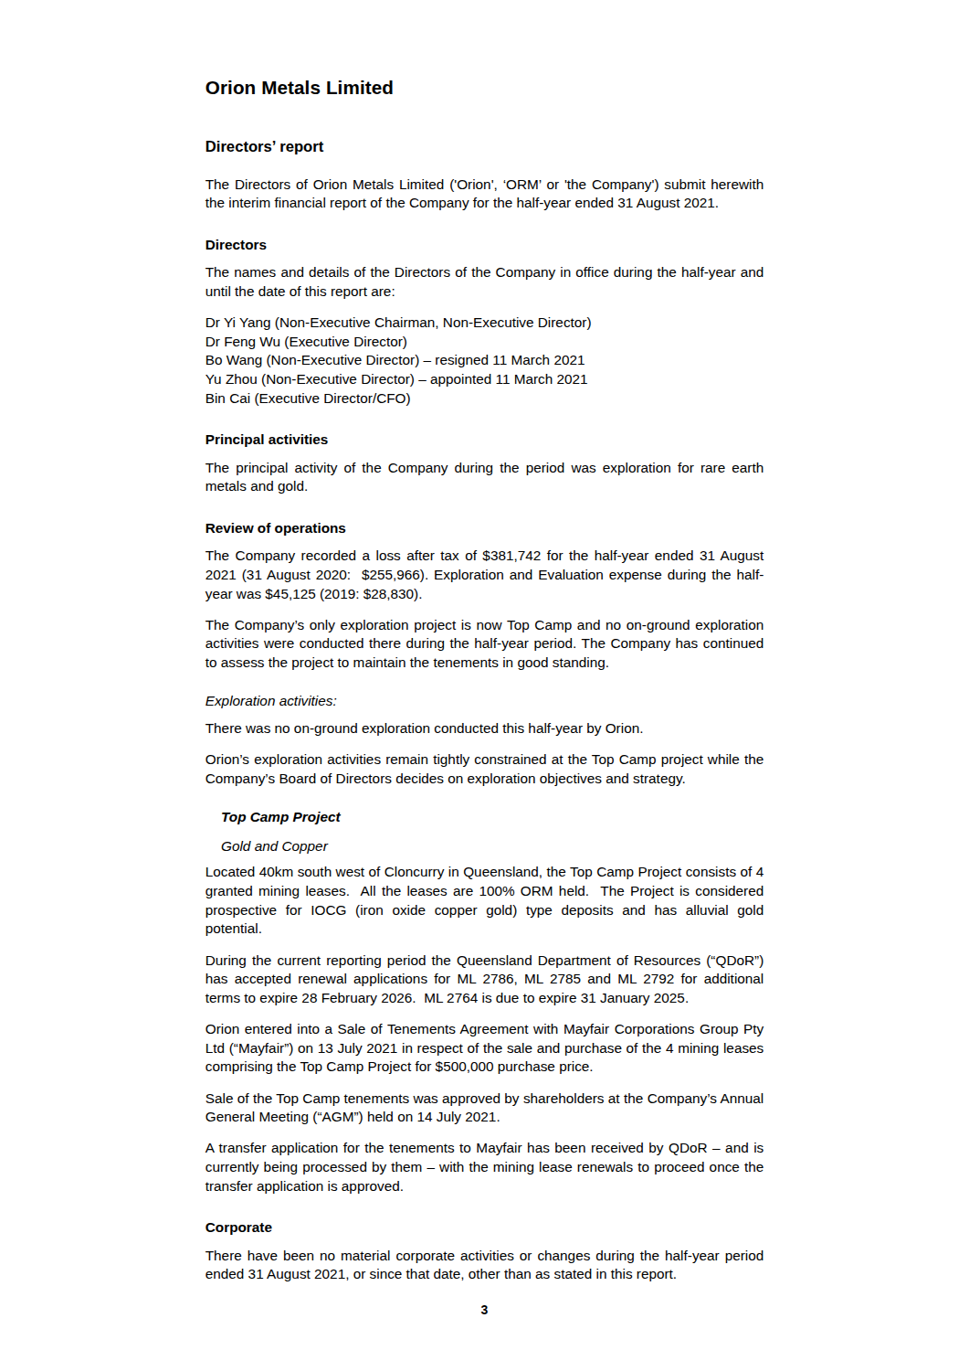Orion Metals Limited
Directors’ report
The Directors of Orion Metals Limited ('Orion', ‘ORM’ or 'the Company') submit herewith the interim financial report of the Company for the half-year ended 31 August 2021.
Directors
The names and details of the Directors of the Company in office during the half-year and until the date of this report are:
Dr Yi Yang (Non-Executive Chairman, Non-Executive Director)
Dr Feng Wu (Executive Director)
Bo Wang (Non-Executive Director) – resigned 11 March 2021
Yu Zhou (Non-Executive Director) – appointed 11 March 2021
Bin Cai (Executive Director/CFO)
Principal activities
The principal activity of the Company during the period was exploration for rare earth metals and gold.
Review of operations
The Company recorded a loss after tax of $381,742 for the half-year ended 31 August 2021 (31 August 2020: $255,966). Exploration and Evaluation expense during the half-year was $45,125 (2019: $28,830).
The Company’s only exploration project is now Top Camp and no on-ground exploration activities were conducted there during the half-year period. The Company has continued to assess the project to maintain the tenements in good standing.
Exploration activities:
There was no on-ground exploration conducted this half-year by Orion.
Orion’s exploration activities remain tightly constrained at the Top Camp project while the Company’s Board of Directors decides on exploration objectives and strategy.
Top Camp Project
Gold and Copper
Located 40km south west of Cloncurry in Queensland, the Top Camp Project consists of 4 granted mining leases. All the leases are 100% ORM held. The Project is considered prospective for IOCG (iron oxide copper gold) type deposits and has alluvial gold potential.
During the current reporting period the Queensland Department of Resources (“QDoR”) has accepted renewal applications for ML 2786, ML 2785 and ML 2792 for additional terms to expire 28 February 2026. ML 2764 is due to expire 31 January 2025.
Orion entered into a Sale of Tenements Agreement with Mayfair Corporations Group Pty Ltd (“Mayfair”) on 13 July 2021 in respect of the sale and purchase of the 4 mining leases comprising the Top Camp Project for $500,000 purchase price.
Sale of the Top Camp tenements was approved by shareholders at the Company’s Annual General Meeting (“AGM”) held on 14 July 2021.
A transfer application for the tenements to Mayfair has been received by QDoR – and is currently being processed by them – with the mining lease renewals to proceed once the transfer application is approved.
Corporate
There have been no material corporate activities or changes during the half-year period ended 31 August 2021, or since that date, other than as stated in this report.
3